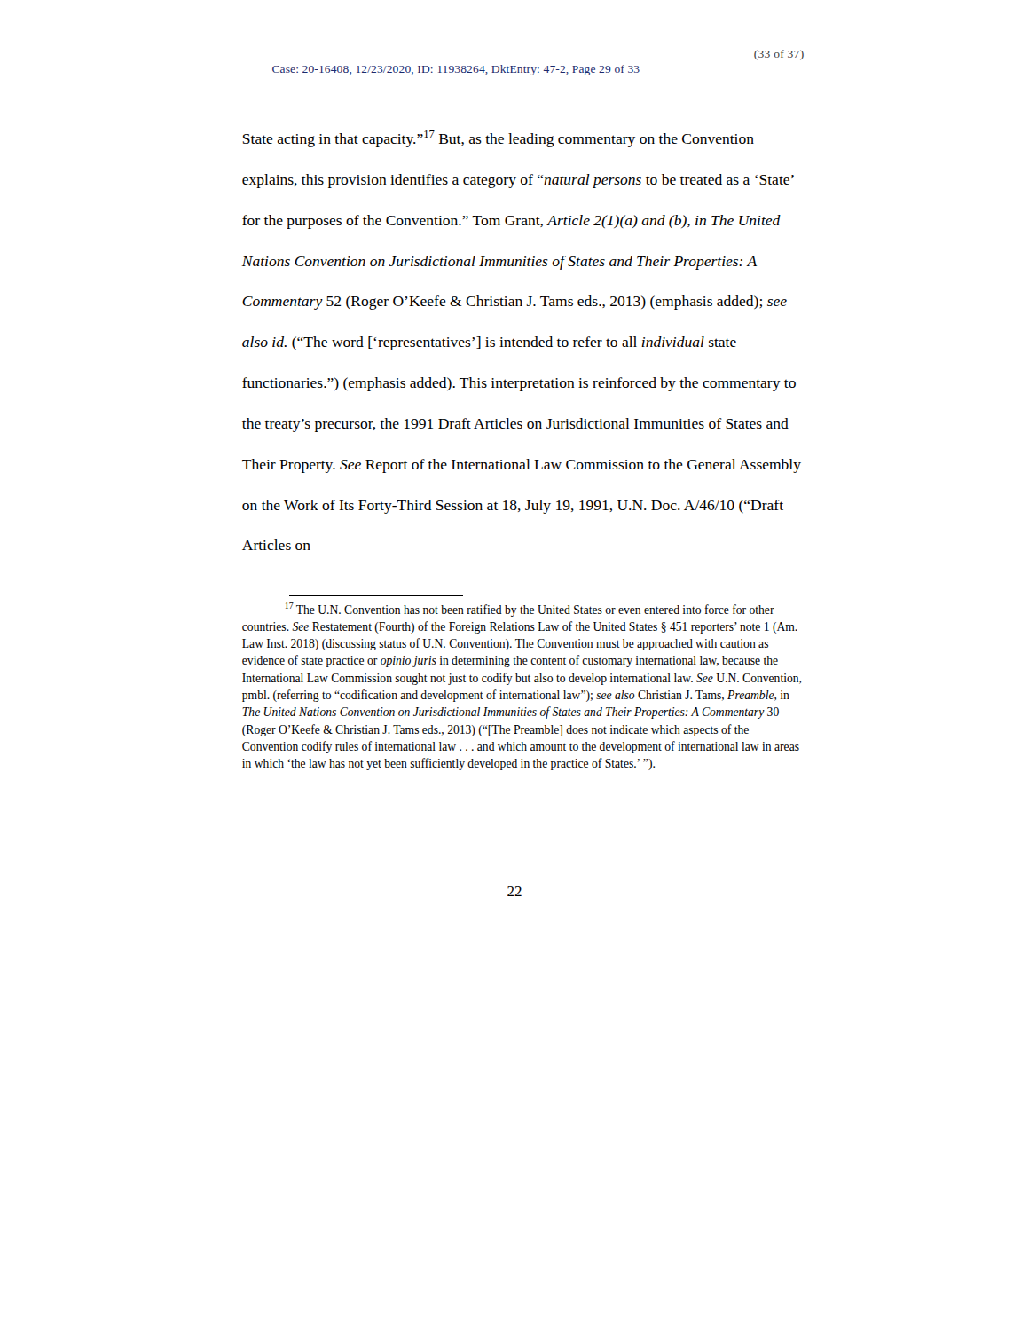(33 of 37)
Case: 20-16408, 12/23/2020, ID: 11938264, DktEntry: 47-2, Page 29 of 33
State acting in that capacity.”17 But, as the leading commentary on the Convention explains, this provision identifies a category of “natural persons to be treated as a ‘State’ for the purposes of the Convention.” Tom Grant, Article 2(1)(a) and (b), in The United Nations Convention on Jurisdictional Immunities of States and Their Properties: A Commentary 52 (Roger O’Keefe & Christian J. Tams eds., 2013) (emphasis added); see also id. (“The word [‘representatives’] is intended to refer to all individual state functionaries.”) (emphasis added). This interpretation is reinforced by the commentary to the treaty’s precursor, the 1991 Draft Articles on Jurisdictional Immunities of States and Their Property. See Report of the International Law Commission to the General Assembly on the Work of Its Forty-Third Session at 18, July 19, 1991, U.N. Doc. A/46/10 (“Draft Articles on
17 The U.N. Convention has not been ratified by the United States or even entered into force for other countries. See Restatement (Fourth) of the Foreign Relations Law of the United States § 451 reporters’ note 1 (Am. Law Inst. 2018) (discussing status of U.N. Convention). The Convention must be approached with caution as evidence of state practice or opinio juris in determining the content of customary international law, because the International Law Commission sought not just to codify but also to develop international law. See U.N. Convention, pmbl. (referring to “codification and development of international law”); see also Christian J. Tams, Preamble, in The United Nations Convention on Jurisdictional Immunities of States and Their Properties: A Commentary 30 (Roger O’Keefe & Christian J. Tams eds., 2013) (“[The Preamble] does not indicate which aspects of the Convention codify rules of international law . . . and which amount to the development of international law in areas in which ‘the law has not yet been sufficiently developed in the practice of States.’ ”).
22